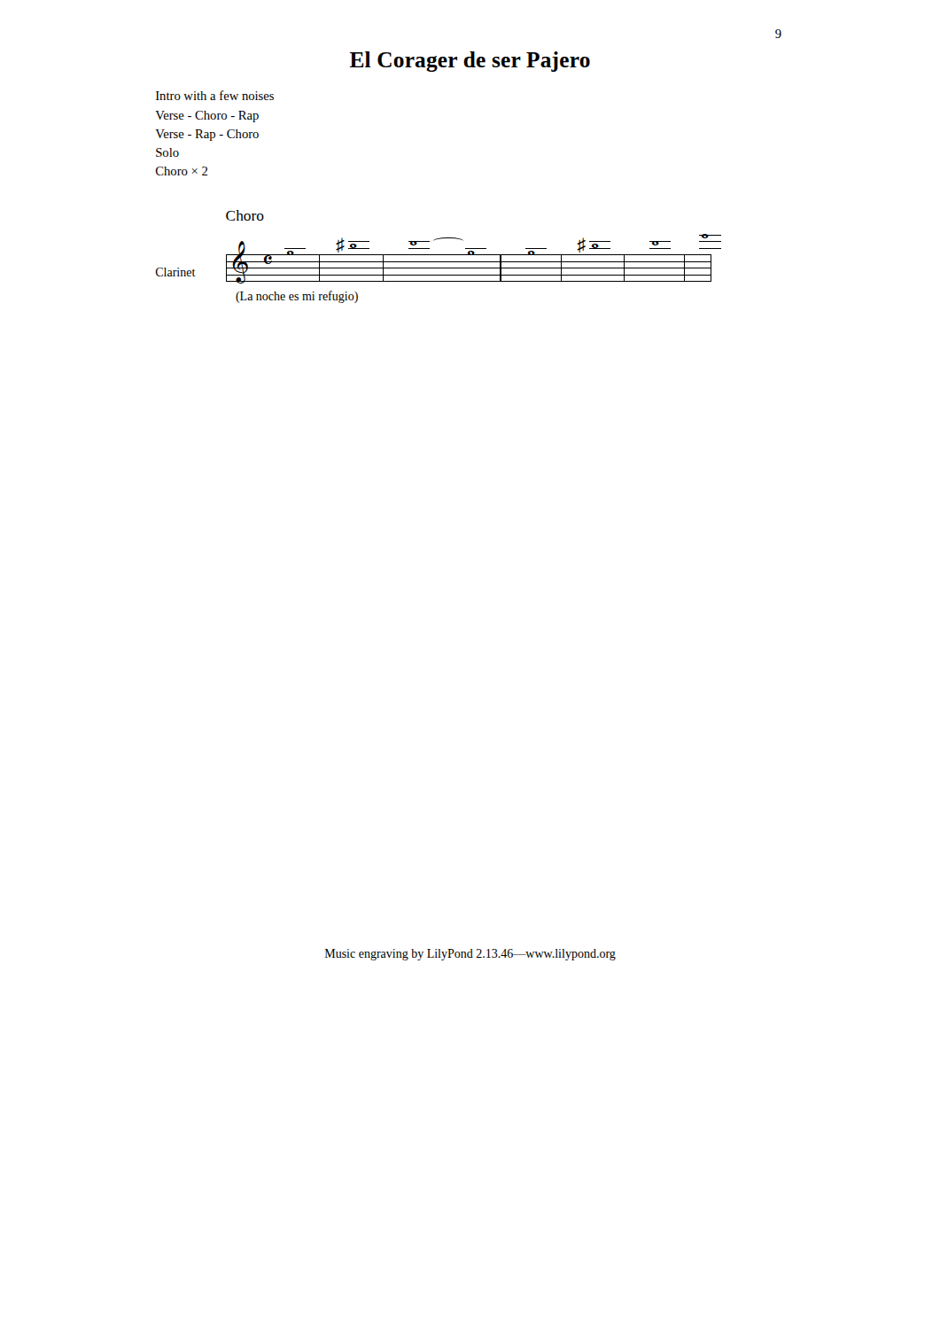9
El Corager de ser Pajero
Intro with a few noises
Verse - Choro - Rap
Verse - Rap - Choro
Solo
Choro × 2
Choro
Clarinet
𝄞
𝄴
𝅝
♯
𝅝
𝅝
𝅝
𝅝
♯
𝅝
𝅝
𝅝
(La noche es mi refugio)
Music engraving by LilyPond 2.13.46—www.lilypond.org